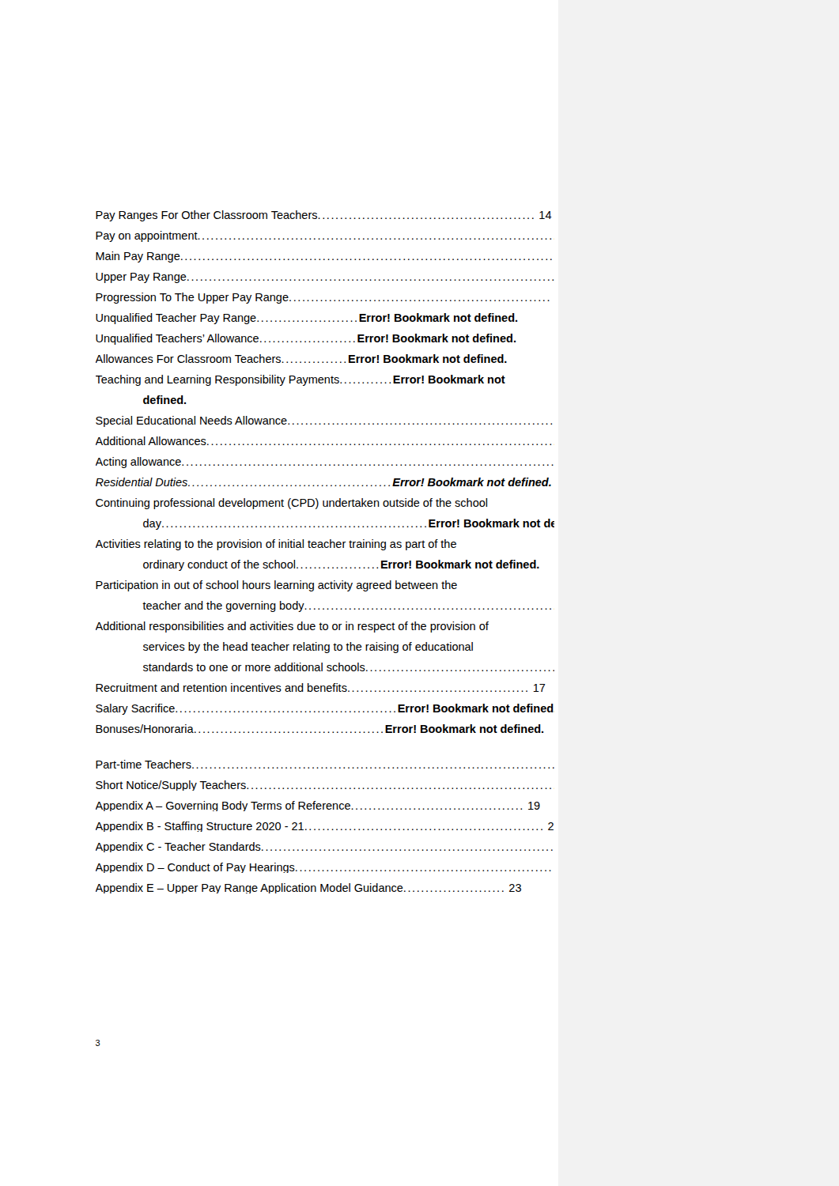Pay Ranges For Other Classroom Teachers................................................. 14
Pay on appointment....................................................................................... 14
Main Pay Range........................................................................................... 15
Upper Pay Range......................................................................................... 15
Progression To The Upper Pay Range........................................................... 16
Unqualified Teacher Pay Range....................... Error! Bookmark not defined.
Unqualified Teachers’ Allowance...................... Error! Bookmark not defined.
Allowances For Classroom Teachers............... Error! Bookmark not defined.
Teaching and Learning Responsibility Payments............ Error! Bookmark not defined.
Special Educational Needs Allowance............................................................ 16
Additional Allowances.................................................................................... 16
Acting allowance........................................................................................... 16
Residential Duties.............................................. Error! Bookmark not defined.
Continuing professional development (CPD) undertaken outside of the school day............................................................ Error! Bookmark not defined.
Activities relating to the provision of initial teacher training as part of the ordinary conduct of the school................... Error! Bookmark not defined.
Participation in out of school hours learning activity agreed between the teacher and the governing body............................................................. 17
Additional responsibilities and activities due to or in respect of the provision of services by the head teacher relating to the raising of educational standards to one or more additional schools........................................... 17
Recruitment and retention incentives and benefits......................................... 17
Salary Sacrifice.................................................. Error! Bookmark not defined.
Bonuses/Honoraria........................................... Error! Bookmark not defined.
Part-time Teachers......................................................................................... 18
Short Notice/Supply Teachers......................................................................... 18
Appendix A – Governing Body Terms of Reference....................................... 19
Appendix B - Staffing Structure 2020 - 21...................................................... 21
Appendix C - Teacher Standards.................................................................... 21
Appendix D – Conduct of Pay Hearings.......................................................... 22
Appendix E – Upper Pay Range Application Model Guidance....................... 23
3